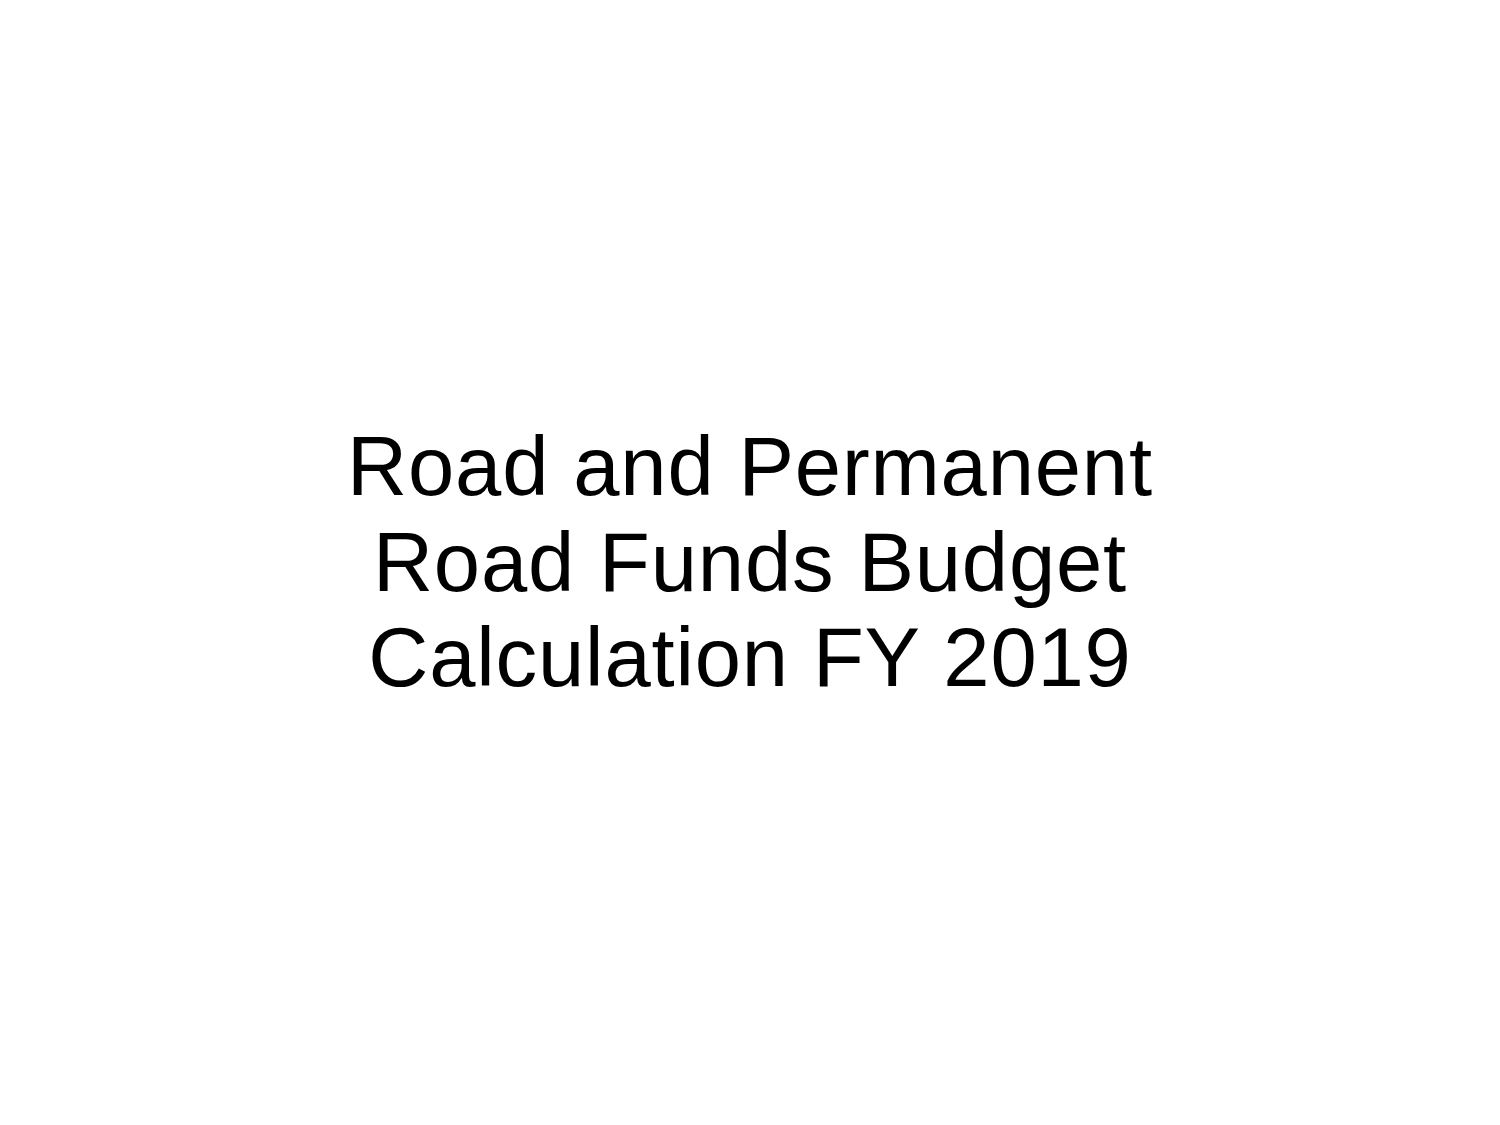Road and Permanent Road Funds Budget Calculation FY 2019